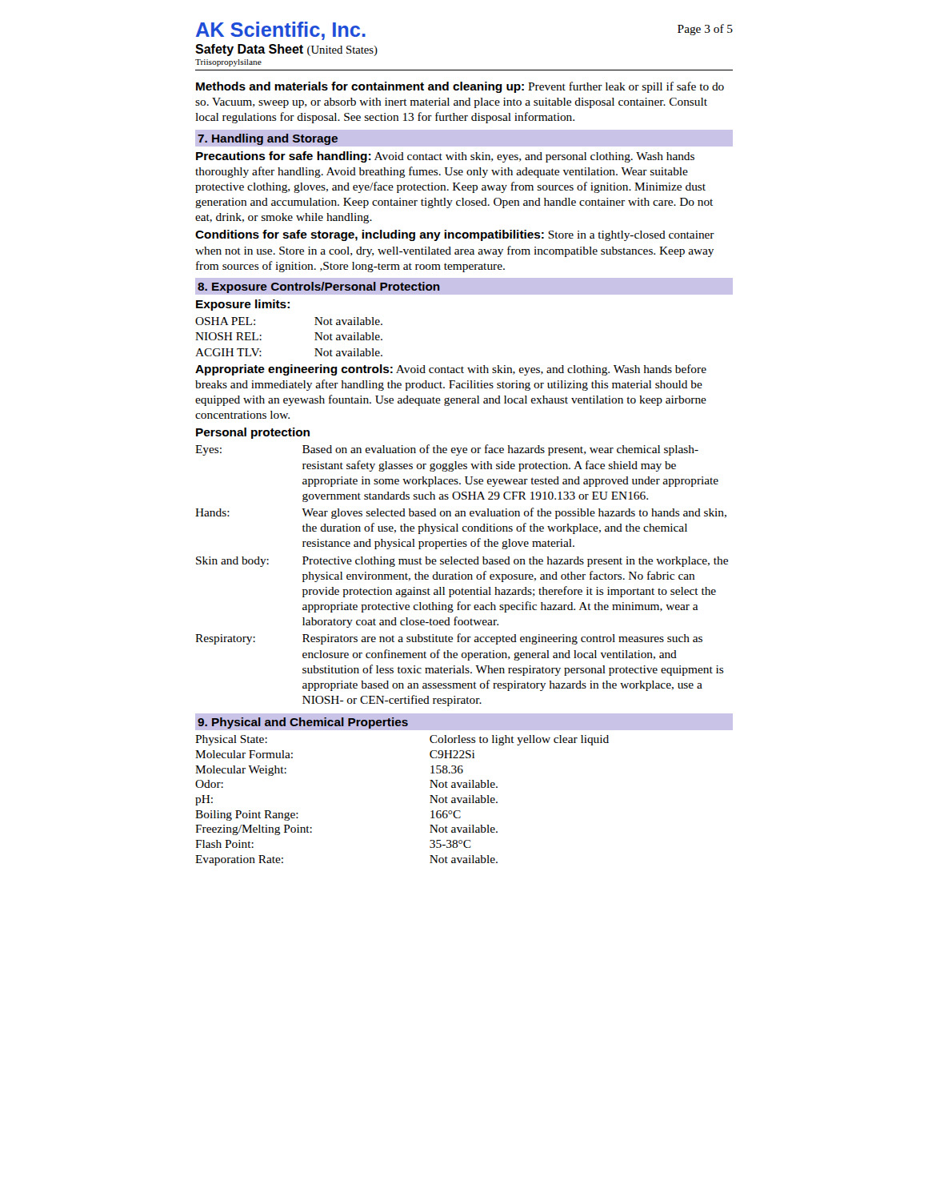Page 3 of 5
AK Scientific, Inc.
Safety Data Sheet (United States)
Triisopropylsilane
Methods and materials for containment and cleaning up: Prevent further leak or spill if safe to do so. Vacuum, sweep up, or absorb with inert material and place into a suitable disposal container. Consult local regulations for disposal. See section 13 for further disposal information.
7. Handling and Storage
Precautions for safe handling: Avoid contact with skin, eyes, and personal clothing. Wash hands thoroughly after handling. Avoid breathing fumes. Use only with adequate ventilation. Wear suitable protective clothing, gloves, and eye/face protection. Keep away from sources of ignition. Minimize dust generation and accumulation. Keep container tightly closed. Open and handle container with care. Do not eat, drink, or smoke while handling.
Conditions for safe storage, including any incompatibilities: Store in a tightly-closed container when not in use. Store in a cool, dry, well-ventilated area away from incompatible substances. Keep away from sources of ignition. ,Store long-term at room temperature.
8. Exposure Controls/Personal Protection
Exposure limits:
| OSHA PEL: | Not available. |
| NIOSH REL: | Not available. |
| ACGIH TLV: | Not available. |
Appropriate engineering controls: Avoid contact with skin, eyes, and clothing. Wash hands before breaks and immediately after handling the product. Facilities storing or utilizing this material should be equipped with an eyewash fountain. Use adequate general and local exhaust ventilation to keep airborne concentrations low.
Personal protection
| Eyes: | Based on an evaluation of the eye or face hazards present, wear chemical splash-resistant safety glasses or goggles with side protection. A face shield may be appropriate in some workplaces. Use eyewear tested and approved under appropriate government standards such as OSHA 29 CFR 1910.133 or EU EN166. |
| Hands: | Wear gloves selected based on an evaluation of the possible hazards to hands and skin, the duration of use, the physical conditions of the workplace, and the chemical resistance and physical properties of the glove material. |
| Skin and body: | Protective clothing must be selected based on the hazards present in the workplace, the physical environment, the duration of exposure, and other factors. No fabric can provide protection against all potential hazards; therefore it is important to select the appropriate protective clothing for each specific hazard. At the minimum, wear a laboratory coat and close-toed footwear. |
| Respiratory: | Respirators are not a substitute for accepted engineering control measures such as enclosure or confinement of the operation, general and local ventilation, and substitution of less toxic materials. When respiratory personal protective equipment is appropriate based on an assessment of respiratory hazards in the workplace, use a NIOSH- or CEN-certified respirator. |
9. Physical and Chemical Properties
| Physical State: | Colorless to light yellow clear liquid |
| Molecular Formula: | C9H22Si |
| Molecular Weight: | 158.36 |
| Odor: | Not available. |
| pH: | Not available. |
| Boiling Point Range: | 166°C |
| Freezing/Melting Point: | Not available. |
| Flash Point: | 35-38°C |
| Evaporation Rate: | Not available. |